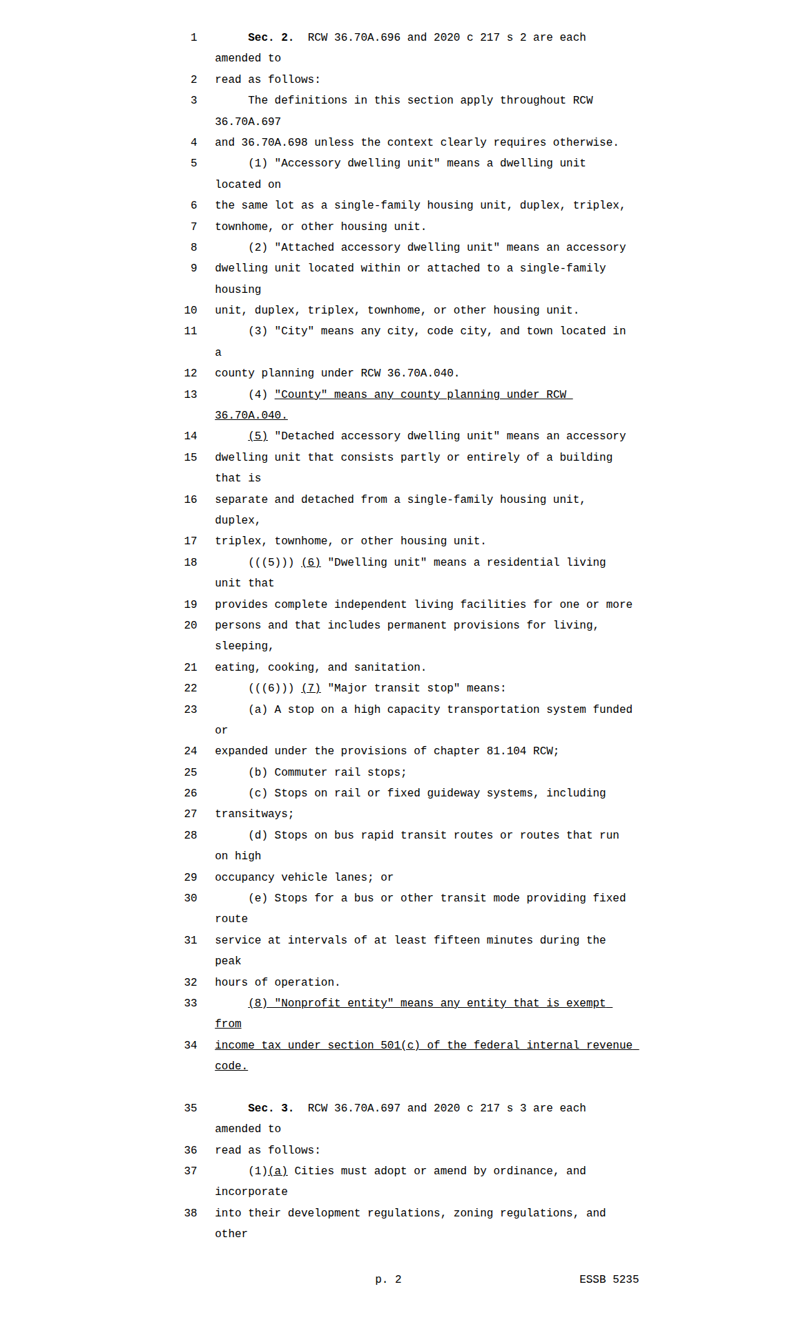1 Sec. 2. RCW 36.70A.696 and 2020 c 217 s 2 are each amended to
2 read as follows:
3 The definitions in this section apply throughout RCW 36.70A.697
4 and 36.70A.698 unless the context clearly requires otherwise.
5 (1) "Accessory dwelling unit" means a dwelling unit located on
6 the same lot as a single-family housing unit, duplex, triplex,
7 townhome, or other housing unit.
8 (2) "Attached accessory dwelling unit" means an accessory
9 dwelling unit located within or attached to a single-family housing
10 unit, duplex, triplex, townhome, or other housing unit.
11 (3) "City" means any city, code city, and town located in a
12 county planning under RCW 36.70A.040.
13 (4) "County" means any county planning under RCW 36.70A.040.
14 (5) "Detached accessory dwelling unit" means an accessory
15 dwelling unit that consists partly or entirely of a building that is
16 separate and detached from a single-family housing unit, duplex,
17 triplex, townhome, or other housing unit.
18 (((5))) (6) "Dwelling unit" means a residential living unit that
19 provides complete independent living facilities for one or more
20 persons and that includes permanent provisions for living, sleeping,
21 eating, cooking, and sanitation.
22 (((6))) (7) "Major transit stop" means:
23 (a) A stop on a high capacity transportation system funded or
24 expanded under the provisions of chapter 81.104 RCW;
25 (b) Commuter rail stops;
26 (c) Stops on rail or fixed guideway systems, including
27 transitways;
28 (d) Stops on bus rapid transit routes or routes that run on high
29 occupancy vehicle lanes; or
30 (e) Stops for a bus or other transit mode providing fixed route
31 service at intervals of at least fifteen minutes during the peak
32 hours of operation.
33 (8) "Nonprofit entity" means any entity that is exempt from
34 income tax under section 501(c) of the federal internal revenue code.
35 Sec. 3. RCW 36.70A.697 and 2020 c 217 s 3 are each amended to
36 read as follows:
37 (1)(a) Cities must adopt or amend by ordinance, and incorporate
38 into their development regulations, zoning regulations, and other
p. 2 ESSB 5235